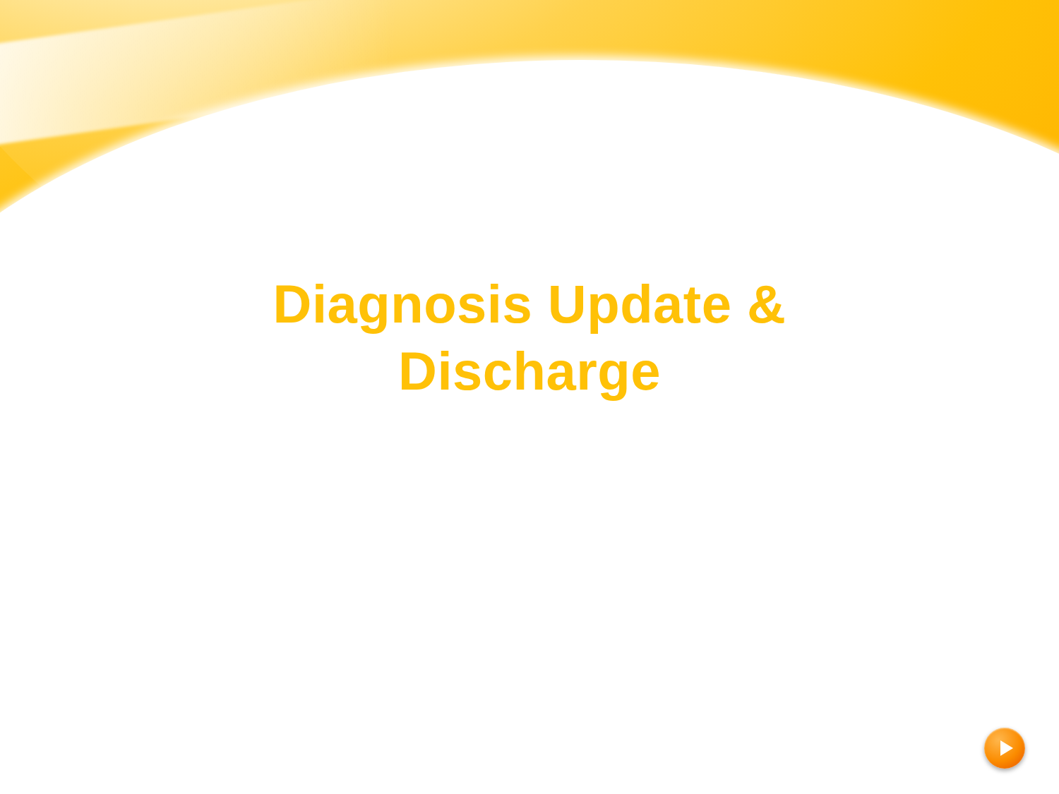Diagnosis Update & Discharge